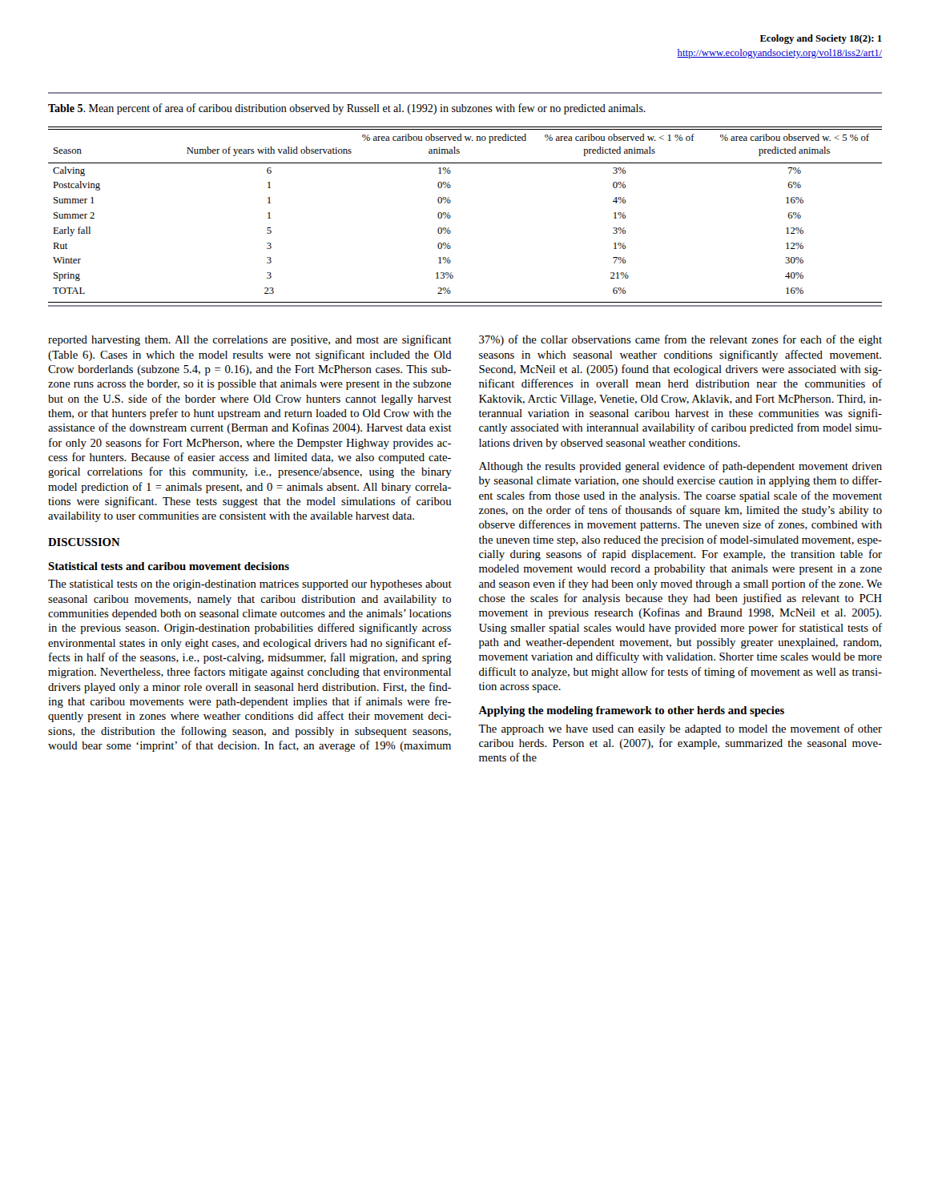Ecology and Society 18(2): 1
http://www.ecologyandsociety.org/vol18/iss2/art1/
Table 5. Mean percent of area of caribou distribution observed by Russell et al. (1992) in subzones with few or no predicted animals.
| Season | Number of years with valid observations | % area caribou observed w. no predicted animals | % area caribou observed w. < 1 % of predicted animals | % area caribou observed w. < 5 % of predicted animals |
| --- | --- | --- | --- | --- |
| Calving | 6 | 1% | 3% | 7% |
| Postcalving | 1 | 0% | 0% | 6% |
| Summer 1 | 1 | 0% | 4% | 16% |
| Summer 2 | 1 | 0% | 1% | 6% |
| Early fall | 5 | 0% | 3% | 12% |
| Rut | 3 | 0% | 1% | 12% |
| Winter | 3 | 1% | 7% | 30% |
| Spring | 3 | 13% | 21% | 40% |
| TOTAL | 23 | 2% | 6% | 16% |
reported harvesting them. All the correlations are positive, and most are significant (Table 6). Cases in which the model results were not significant included the Old Crow borderlands (subzone 5.4, p = 0.16), and the Fort McPherson cases. This subzone runs across the border, so it is possible that animals were present in the subzone but on the U.S. side of the border where Old Crow hunters cannot legally harvest them, or that hunters prefer to hunt upstream and return loaded to Old Crow with the assistance of the downstream current (Berman and Kofinas 2004). Harvest data exist for only 20 seasons for Fort McPherson, where the Dempster Highway provides access for hunters. Because of easier access and limited data, we also computed categorical correlations for this community, i.e., presence/absence, using the binary model prediction of 1 = animals present, and 0 = animals absent. All binary correlations were significant. These tests suggest that the model simulations of caribou availability to user communities are consistent with the available harvest data.
Discussion
Statistical tests and caribou movement decisions
The statistical tests on the origin-destination matrices supported our hypotheses about seasonal caribou movements, namely that caribou distribution and availability to communities depended both on seasonal climate outcomes and the animals’ locations in the previous season. Origin-destination probabilities differed significantly across environmental states in only eight cases, and ecological drivers had no significant effects in half of the seasons, i.e., post-calving, midsummer, fall migration, and spring migration. Nevertheless, three factors mitigate against concluding that environmental drivers played only a minor role overall in seasonal herd distribution. First, the finding that caribou movements were path-dependent implies that if animals were frequently present in zones where weather conditions did affect their movement decisions, the distribution the following season, and possibly in subsequent seasons, would bear some ‘imprint’ of that decision. In fact, an average of 19% (maximum 37%) of the collar observations came from the relevant zones for each of the eight seasons in which seasonal weather conditions significantly affected movement. Second, McNeil et al. (2005) found that ecological drivers were associated with significant differences in overall mean herd distribution near the communities of Kaktovik, Arctic Village, Venetie, Old Crow, Aklavik, and Fort McPherson. Third, interannual variation in seasonal caribou harvest in these communities was significantly associated with interannual availability of caribou predicted from model simulations driven by observed seasonal weather conditions.
Although the results provided general evidence of path-dependent movement driven by seasonal climate variation, one should exercise caution in applying them to different scales from those used in the analysis. The coarse spatial scale of the movement zones, on the order of tens of thousands of square km, limited the study’s ability to observe differences in movement patterns. The uneven size of zones, combined with the uneven time step, also reduced the precision of model-simulated movement, especially during seasons of rapid displacement. For example, the transition table for modeled movement would record a probability that animals were present in a zone and season even if they had been only moved through a small portion of the zone. We chose the scales for analysis because they had been justified as relevant to PCH movement in previous research (Kofinas and Braund 1998, McNeil et al. 2005). Using smaller spatial scales would have provided more power for statistical tests of path and weather-dependent movement, but possibly greater unexplained, random, movement variation and difficulty with validation. Shorter time scales would be more difficult to analyze, but might allow for tests of timing of movement as well as transition across space.
Applying the modeling framework to other herds and species
The approach we have used can easily be adapted to model the movement of other caribou herds. Person et al. (2007), for example, summarized the seasonal movements of the